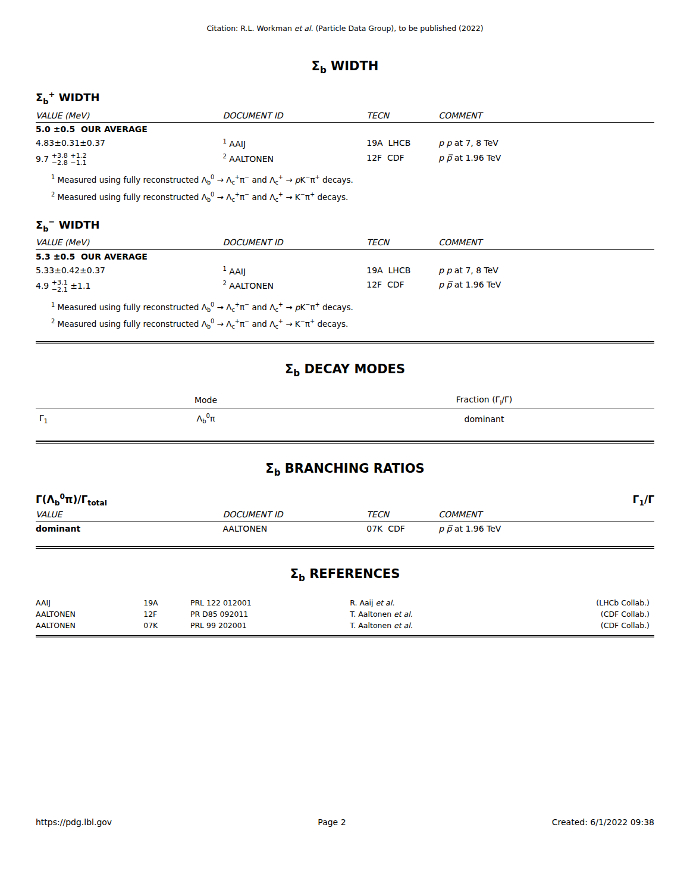Citation: R.L. Workman et al. (Particle Data Group), to be published (2022)
Σb WIDTH
Σb+ WIDTH
| VALUE (MeV) | DOCUMENT ID | TECN | COMMENT |
| --- | --- | --- | --- |
| 5.0 ±0.5 OUR AVERAGE | | | |
| 4.83±0.31±0.37 | 1 AAIJ | 19A LHCB | p p at 7, 8 TeV |
| 9.7 +3.8 −2.8 +1.2 −1.1 | 2 AALTONEN | 12F CDF | p p̅ at 1.96 TeV |
1 Measured using fully reconstructed Λb0 → Λc+π− and Λc+ → p K−π+ decays.
2 Measured using fully reconstructed Λb0 → Λc+π− and Λc+ → K−π+ decays.
Σb− WIDTH
| VALUE (MeV) | DOCUMENT ID | TECN | COMMENT |
| --- | --- | --- | --- |
| 5.3 ±0.5 OUR AVERAGE | | | |
| 5.33±0.42±0.37 | 1 AAIJ | 19A LHCB | p p at 7, 8 TeV |
| 4.9 +3.1 −2.1 ±1.1 | 2 AALTONEN | 12F CDF | p p̅ at 1.96 TeV |
1 Measured using fully reconstructed Λb0 → Λc+π− and Λc+ → p K−π+ decays.
2 Measured using fully reconstructed Λb0 → Λc+π− and Λc+ → K−π+ decays.
Σb DECAY MODES
| | Mode | Fraction (Γ i /Γ) |
| --- | --- | --- |
| Γ 1 | Λ b 0 π | dominant |
Σb BRANCHING RATIOS
Γ(Λb0π)/Γtotal Γ1/Γ
| VALUE | DOCUMENT ID | TECN | COMMENT |
| --- | --- | --- | --- |
| dominant | AALTONEN | 07K CDF | p p̅ at 1.96 TeV |
Σb REFERENCES
| AAIJ | 19A | PRL 122 012001 | R. Aaij et al. | (LHCb Collab.) |
| AALTONEN | 12F | PR D85 092011 | T. Aaltonen et al. | (CDF Collab.) |
| AALTONEN | 07K | PRL 99 202001 | T. Aaltonen et al. | (CDF Collab.) |
https://pdg.lbl.gov Page 2 Created: 6/1/2022 09:38